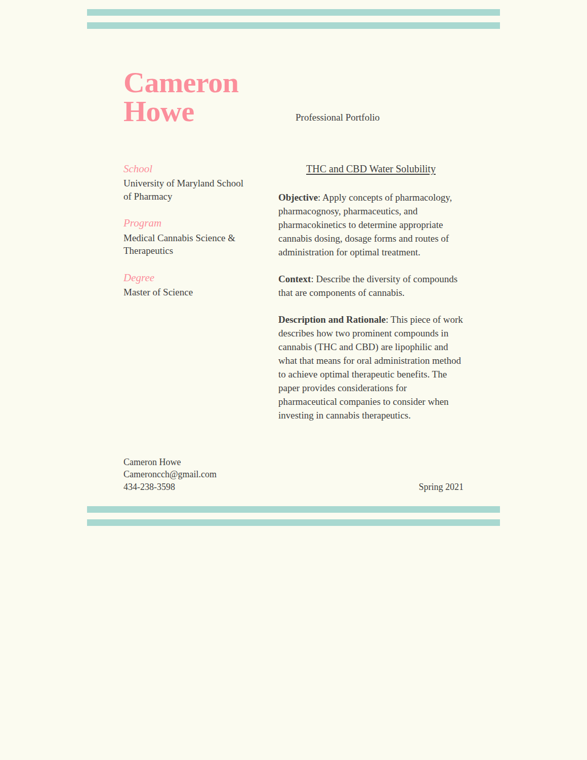Cameron Howe
Professional Portfolio
School
University of Maryland School of Pharmacy
Program
Medical Cannabis Science & Therapeutics
Degree
Master of Science
THC and CBD Water Solubility
Objective: Apply concepts of pharmacology, pharmacognosy, pharmaceutics, and pharmacokinetics to determine appropriate cannabis dosing, dosage forms and routes of administration for optimal treatment.
Context: Describe the diversity of compounds that are components of cannabis.
Description and Rationale: This piece of work describes how two prominent compounds in cannabis (THC and CBD) are lipophilic and what that means for oral administration method to achieve optimal therapeutic benefits. The paper provides considerations for pharmaceutical companies to consider when investing in cannabis therapeutics.
Cameron Howe
Cameroncch@gmail.com
434-238-3598
Spring 2021